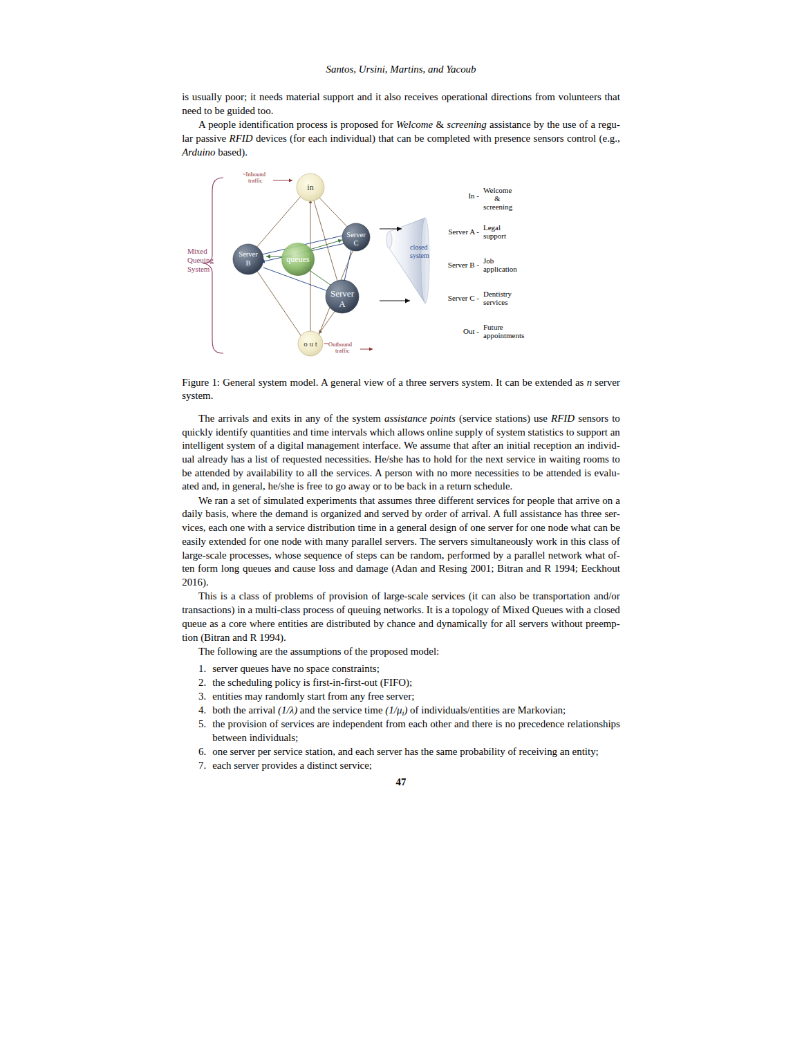Santos, Ursini, Martins, and Yacoub
is usually poor; it needs material support and it also receives operational directions from volunteers that need to be guided too.
A people identification process is proposed for Welcome & screening assistance by the use of a regular passive RFID devices (for each individual) that can be completed with presence sensors control (e.g., Arduino based).
Mixed Queuing System ~Inbound traffic in Server B Server C Server A queues o u t Outbound traffic closed system In - Welcome & screening Server A - Legal support Server B - Job application Server C - Dentistry services Out - Future appointments
Figure 1: General system model. A general view of a three servers system. It can be extended as n server system.
The arrivals and exits in any of the system assistance points (service stations) use RFID sensors to quickly identify quantities and time intervals which allows online supply of system statistics to support an intelligent system of a digital management interface. We assume that after an initial reception an individual already has a list of requested necessities. He/she has to hold for the next service in waiting rooms to be attended by availability to all the services. A person with no more necessities to be attended is evaluated and, in general, he/she is free to go away or to be back in a return schedule.
We ran a set of simulated experiments that assumes three different services for people that arrive on a daily basis, where the demand is organized and served by order of arrival. A full assistance has three services, each one with a service distribution time in a general design of one server for one node what can be easily extended for one node with many parallel servers. The servers simultaneously work in this class of large-scale processes, whose sequence of steps can be random, performed by a parallel network what often form long queues and cause loss and damage (Adan and Resing 2001; Bitran and R 1994; Eeckhout 2016).
This is a class of problems of provision of large-scale services (it can also be transportation and/or transactions) in a multi-class process of queuing networks. It is a topology of Mixed Queues with a closed queue as a core where entities are distributed by chance and dynamically for all servers without preemption (Bitran and R 1994).
The following are the assumptions of the proposed model:
server queues have no space constraints;
the scheduling policy is first-in-first-out (FIFO);
entities may randomly start from any free server;
both the arrival (1/λ) and the service time (1/μi) of individuals/entities are Markovian;
the provision of services are independent from each other and there is no precedence relationships between individuals;
one server per service station, and each server has the same probability of receiving an entity;
each server provides a distinct service;
47